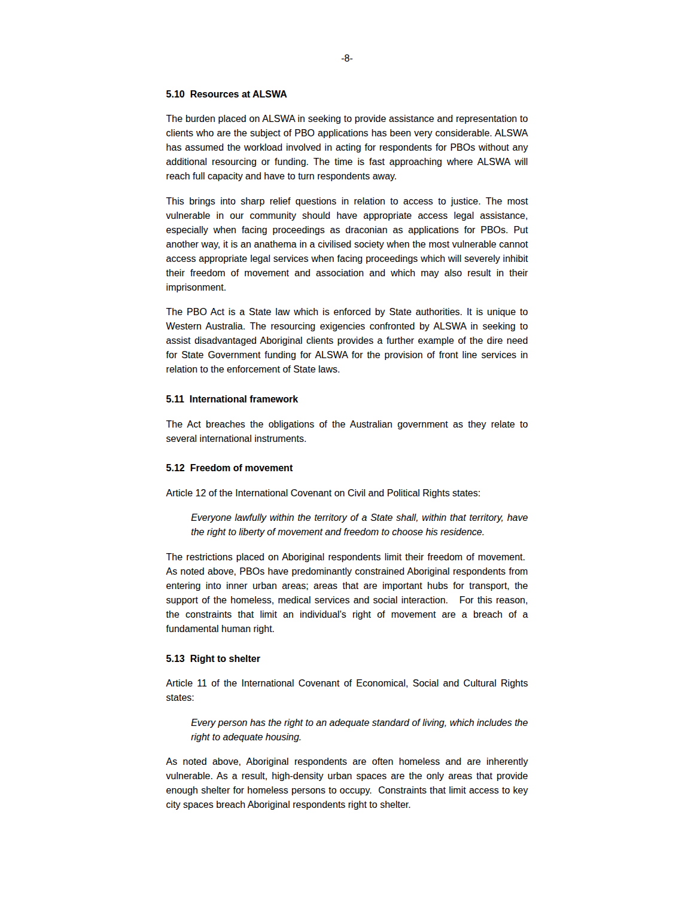-8-
5.10 Resources at ALSWA
The burden placed on ALSWA in seeking to provide assistance and representation to clients who are the subject of PBO applications has been very considerable. ALSWA has assumed the workload involved in acting for respondents for PBOs without any additional resourcing or funding. The time is fast approaching where ALSWA will reach full capacity and have to turn respondents away.
This brings into sharp relief questions in relation to access to justice. The most vulnerable in our community should have appropriate access legal assistance, especially when facing proceedings as draconian as applications for PBOs. Put another way, it is an anathema in a civilised society when the most vulnerable cannot access appropriate legal services when facing proceedings which will severely inhibit their freedom of movement and association and which may also result in their imprisonment.
The PBO Act is a State law which is enforced by State authorities. It is unique to Western Australia. The resourcing exigencies confronted by ALSWA in seeking to assist disadvantaged Aboriginal clients provides a further example of the dire need for State Government funding for ALSWA for the provision of front line services in relation to the enforcement of State laws.
5.11 International framework
The Act breaches the obligations of the Australian government as they relate to several international instruments.
5.12 Freedom of movement
Article 12 of the International Covenant on Civil and Political Rights states:
Everyone lawfully within the territory of a State shall, within that territory, have the right to liberty of movement and freedom to choose his residence.
The restrictions placed on Aboriginal respondents limit their freedom of movement. As noted above, PBOs have predominantly constrained Aboriginal respondents from entering into inner urban areas; areas that are important hubs for transport, the support of the homeless, medical services and social interaction. For this reason, the constraints that limit an individual's right of movement are a breach of a fundamental human right.
5.13 Right to shelter
Article 11 of the International Covenant of Economical, Social and Cultural Rights states:
Every person has the right to an adequate standard of living, which includes the right to adequate housing.
As noted above, Aboriginal respondents are often homeless and are inherently vulnerable. As a result, high-density urban spaces are the only areas that provide enough shelter for homeless persons to occupy. Constraints that limit access to key city spaces breach Aboriginal respondents right to shelter.